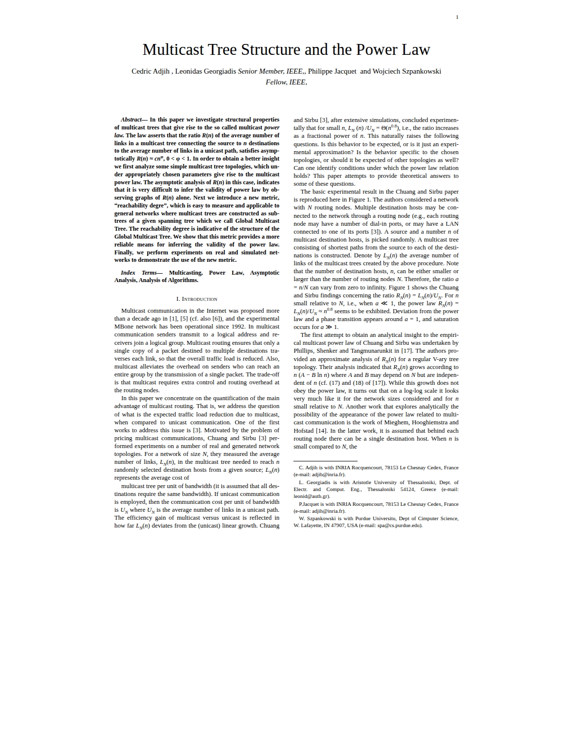1
Multicast Tree Structure and the Power Law
Cedric Adjih , Leonidas Georgiadis Senior Member, IEEE,, Philippe Jacquet and Wojciech Szpankowski Fellow, IEEE,
Abstract— In this paper we investigate structural properties of multicast trees that give rise to the so called multicast power law. The law asserts that the ratio R(n) of the average number of links in a multicast tree connecting the source to n destinations to the average number of links in a unicast path, satisfies asymptotically R(n) ≈ cnφ, 0 < φ < 1. In order to obtain a better insight we first analyze some simple multicast tree topologies, which under appropriately chosen parameters give rise to the multicast power law. The asymptotic analysis of R(n) in this case, indicates that it is very difficult to infer the validity of power law by observing graphs of R(n) alone. Next we introduce a new metric, “reachability degre”, which is easy to measure and applicable to general networks where multicast trees are constructed as subtrees of a given spanning tree which we call Global Multicast Tree. The reachability degree is indicative of the structure of the Global Multicast Tree. We show that this metric provides a more reliable means for inferring the validity of the power law. Finally, we perform experiments on real and simulated networks to demonstrate the use of the new metric.
Index Terms— Multicasting, Power Law, Asymptotic Analysis, Analysis of Algorithms.
I. Introduction
Multicast communication in the Internet was proposed more than a decade ago in [1], [5] (cf. also [6]), and the experimental MBone network has been operational since 1992. In multicast communication senders transmit to a logical address and receivers join a logical group. Multicast routing ensures that only a single copy of a packet destined to multiple destinations traverses each link, so that the overall traffic load is reduced. Also, multicast alleviates the overhead on senders who can reach an entire group by the transmission of a single packet. The trade-off is that multicast requires extra control and routing overhead at the routing nodes.
In this paper we concentrate on the quantification of the main advantage of multicast routing. That is, we address the question of what is the expected traffic load reduction due to multicast, when compared to unicast communication. One of the first works to address this issue is [3]. Motivated by the problem of pricing multicast communications, Chuang and Sirbu [3] performed experiments on a number of real and generated network topologies. For a network of size N, they measured the average number of links, LN(n), in the multicast tree needed to reach n randomly selected destination hosts from a given source; LN(n) represents the average cost of
multicast tree per unit of bandwidth (it is assumed that all destinations require the same bandwidth). If unicast communication is employed, then the communication cost per unit of bandwidth is UN where UN is the average number of links in a unicast path. The efficiency gain of multicast versus unicast is reflected in how far LN(n) deviates from the (unicast) linear growth. Chuang and Sirbu [3], after extensive simulations, concluded experimentally that for small n, LN (n) /UN = Θ(n0.8), i.e., the ratio increases as a fractional power of n. This naturally raises the following questions. Is this behavior to be expected, or is it just an experimental approximation? Is the behavior specific to the chosen topologies, or should it be expected of other topologies as well? Can one identify conditions under which the power law relation holds? This paper attempts to provide theoretical answers to some of these questions.
The basic experimental result in the Chuang and Sirbu paper is reproduced here in Figure 1. The authors considered a network with N routing nodes. Multiple destination hosts may be connected to the network through a routing node (e.g., each routing node may have a number of dial-in ports, or may have a LAN connected to one of its ports [3]). A source and a number n of multicast destination hosts, is picked randomly. A multicast tree consisting of shortest paths from the source to each of the destinations is constructed. Denote by LN(n) the average number of links of the multicast trees created by the above procedure. Note that the number of destination hosts, n, can be either smaller or larger than the number of routing nodes N. Therefore, the ratio a = n/N can vary from zero to infinity. Figure 1 shows the Chuang and Sirbu findings concerning the ratio RN(n) = LN(n)/UN. For n small relative to N, i.e., when a ≪ 1, the power law RN(n) = LN(n)/UN ≈ n0.8 seems to be exhibited. Deviation from the power law and a phase transition appears around a = 1, and saturation occurs for a ≫ 1.
The first attempt to obtain an analytical insight to the empirical multicast power law of Chuang and Sirbu was undertaken by Phillips, Shenker and Tangmunarunkit in [17]. The authors provided an approximate analysis of RN(n) for a regular V-ary tree topology. Their analysis indicated that RN(n) grows according to n (A − B ln n) where A and B may depend on N but are independent of n (cf. (17) and (18) of [17]). While this growth does not obey the power law, it turns out that on a log-log scale it looks very much like it for the network sizes considered and for n small relative to N. Another work that explores analytically the possibility of the appearance of the power law related to multicast communication is the work of Mieghem, Hooghiemstra and Hofstad [14]. In the latter work, it is assumed that behind each routing node there can be a single destination host. When n is small compared to N, the
C. Adjih is with INRIA Rocquencourt, 78153 Le Chesnay Cedex, France (e-mail: adjih@inria.fr).
L. Georgiadis is with Aristotle University of Thessaloniki, Dept. of Electr. and Comput. Eng., Thessaloniki 54124, Greece (e-mail: leonid@auth.gr).
P.Jacquet is with INRIA Rocquencourt, 78153 Le Chesnay Cedex, France (e-mail: adjih@inria.fr).
W. Szpankowski is with Purdue Universitu, Dept of Cimputer Science, W. Lafayette, IN 47907, USA (e-mail: spa@cs.purdue.edu).